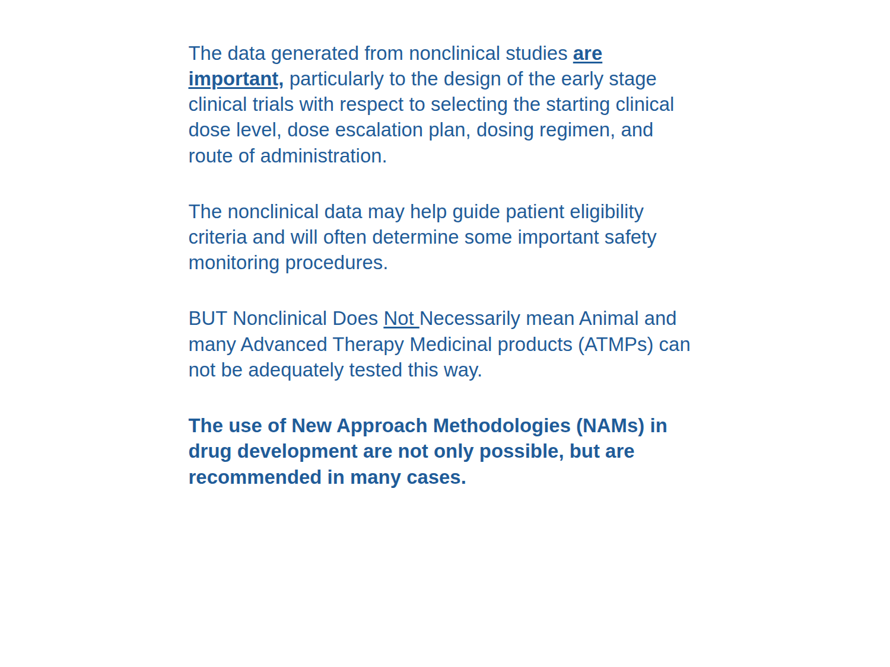The data generated from nonclinical studies are important, particularly to the design of the early stage clinical trials with respect to selecting the starting clinical dose level, dose escalation plan, dosing regimen, and route of administration.
The nonclinical data may help guide patient eligibility criteria and will often determine some important safety monitoring procedures.
BUT Nonclinical Does Not Necessarily mean Animal and many Advanced Therapy Medicinal products (ATMPs) can not be adequately tested this way.
The use of New Approach Methodologies (NAMs) in drug development are not only possible, but are recommended in many cases.